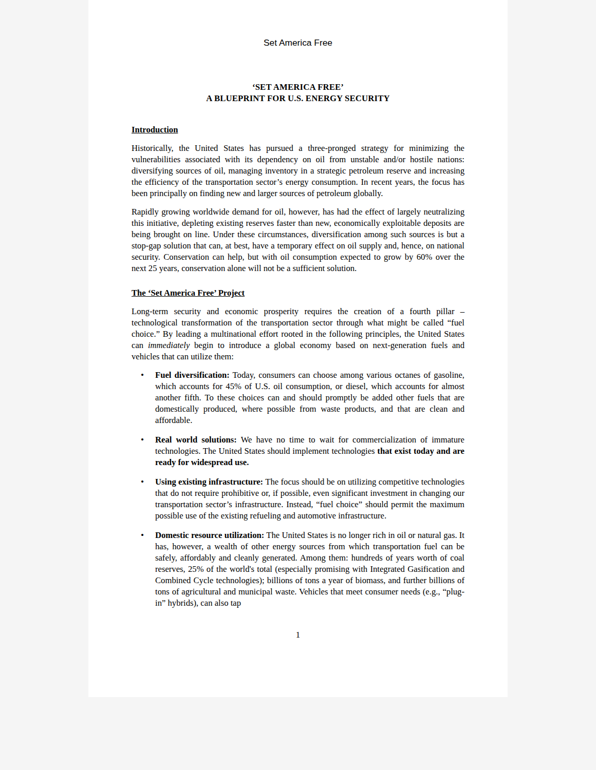Set America Free
‘SET AMERICA FREE’
A BLUEPRINT FOR U.S. ENERGY SECURITY
Introduction
Historically, the United States has pursued a three-pronged strategy for minimizing the vulnerabilities associated with its dependency on oil from unstable and/or hostile nations: diversifying sources of oil, managing inventory in a strategic petroleum reserve and increasing the efficiency of the transportation sector’s energy consumption. In recent years, the focus has been principally on finding new and larger sources of petroleum globally.
Rapidly growing worldwide demand for oil, however, has had the effect of largely neutralizing this initiative, depleting existing reserves faster than new, economically exploitable deposits are being brought on line. Under these circumstances, diversification among such sources is but a stop-gap solution that can, at best, have a temporary effect on oil supply and, hence, on national security. Conservation can help, but with oil consumption expected to grow by 60% over the next 25 years, conservation alone will not be a sufficient solution.
The ‘Set America Free’ Project
Long-term security and economic prosperity requires the creation of a fourth pillar – technological transformation of the transportation sector through what might be called “fuel choice.” By leading a multinational effort rooted in the following principles, the United States can immediately begin to introduce a global economy based on next-generation fuels and vehicles that can utilize them:
Fuel diversification: Today, consumers can choose among various octanes of gasoline, which accounts for 45% of U.S. oil consumption, or diesel, which accounts for almost another fifth. To these choices can and should promptly be added other fuels that are domestically produced, where possible from waste products, and that are clean and affordable.
Real world solutions: We have no time to wait for commercialization of immature technologies. The United States should implement technologies that exist today and are ready for widespread use.
Using existing infrastructure: The focus should be on utilizing competitive technologies that do not require prohibitive or, if possible, even significant investment in changing our transportation sector’s infrastructure. Instead, “fuel choice” should permit the maximum possible use of the existing refueling and automotive infrastructure.
Domestic resource utilization: The United States is no longer rich in oil or natural gas. It has, however, a wealth of other energy sources from which transportation fuel can be safely, affordably and cleanly generated. Among them: hundreds of years worth of coal reserves, 25% of the world's total (especially promising with Integrated Gasification and Combined Cycle technologies); billions of tons a year of biomass, and further billions of tons of agricultural and municipal waste. Vehicles that meet consumer needs (e.g., “plug-in” hybrids), can also tap
1